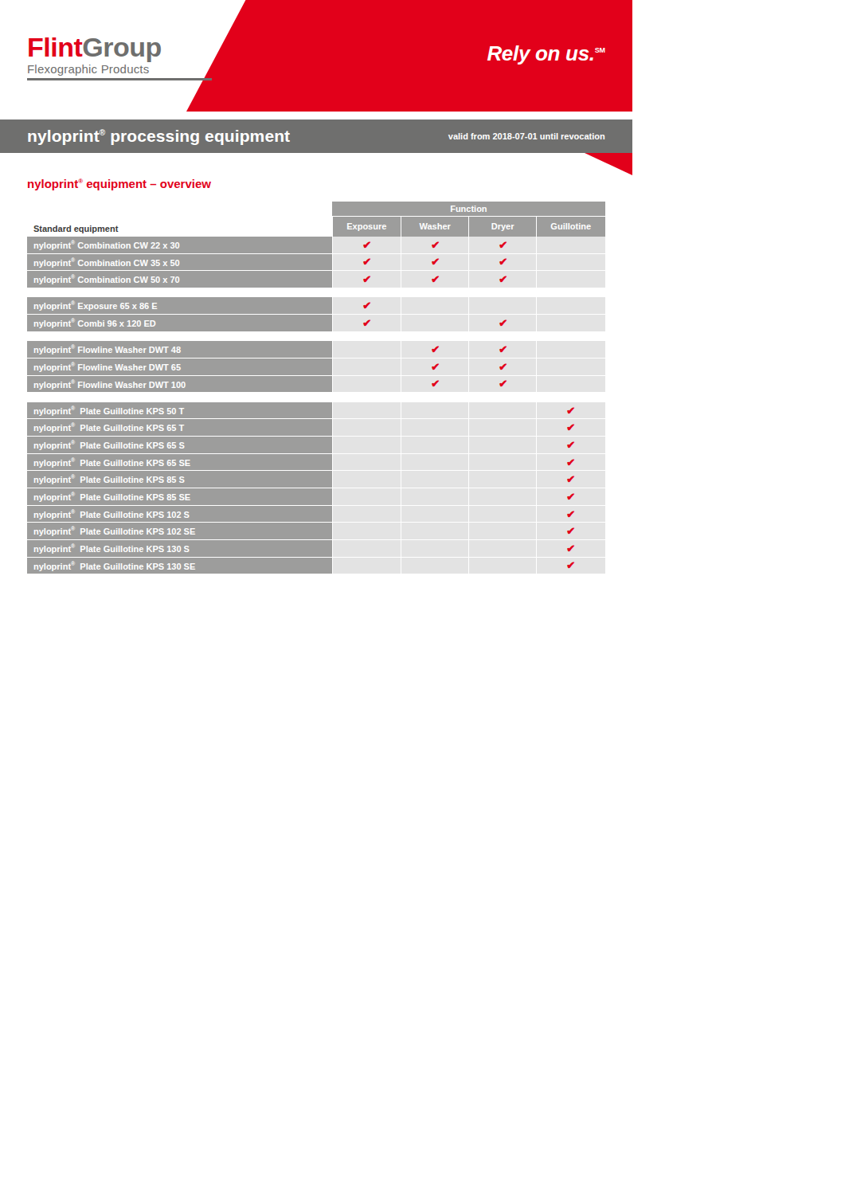Flint Group
Flexographic Products
Rely on us.SM
nyloprint® processing equipment
valid from 2018-07-01 until revocation
nyloprint® equipment – overview
| | Function |
| Standard equipment | Exposure | Washer | Dryer | Guillotine |
| nyloprint ® Combination CW 22 x 30 | ✔ | ✔ | ✔ | |
| nyloprint ® Combination CW 35 x 50 | ✔ | ✔ | ✔ | |
| nyloprint ® Combination CW 50 x 70 | ✔ | ✔ | ✔ | |
| nyloprint ® Exposure 65 x 86 E | ✔ | | | |
| nyloprint ® Combi 96 x 120 ED | ✔ | | ✔ | |
| nyloprint ® Flowline Washer DWT 48 | | ✔ | ✔ | |
| nyloprint ® Flowline Washer DWT 65 | | ✔ | ✔ | |
| nyloprint ® Flowline Washer DWT 100 | | ✔ | ✔ | |
| nyloprint ® Plate Guillotine KPS 50 T | | | | ✔ |
| nyloprint ® Plate Guillotine KPS 65 T | | | | ✔ |
| nyloprint ® Plate Guillotine KPS 65 S | | | | ✔ |
| nyloprint ® Plate Guillotine KPS 65 SE | | | | ✔ |
| nyloprint ® Plate Guillotine KPS 85 S | | | | ✔ |
| nyloprint ® Plate Guillotine KPS 85 SE | | | | ✔ |
| nyloprint ® Plate Guillotine KPS 102 S | | | | ✔ |
| nyloprint ® Plate Guillotine KPS 102 SE | | | | ✔ |
| nyloprint ® Plate Guillotine KPS 130 S | | | | ✔ |
| nyloprint ® Plate Guillotine KPS 130 SE | | | | ✔ |